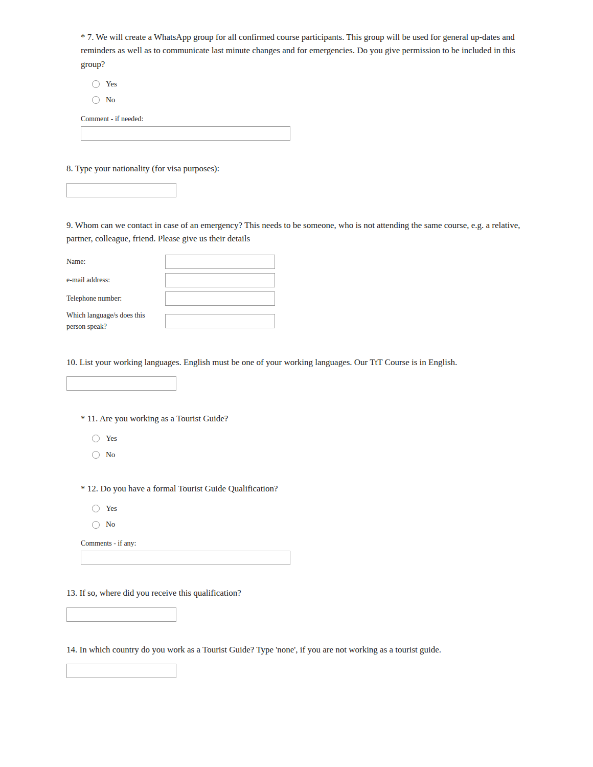* 7. We will create a WhatsApp group for all confirmed course participants. This group will be used for general up-dates and reminders as well as to communicate last minute changes and for emergencies. Do you give permission to be included in this group?
Yes
No
Comment - if needed:
8. Type your nationality (for visa purposes):
9. Whom can we contact in case of an emergency? This needs to be someone, who is not attending the same course, e.g. a relative, partner, colleague, friend. Please give us their details
| Name: | |
| e-mail address: | |
| Telephone number: | |
| Which language/s does this person speak? | |
10. List your working languages. English must be one of your working languages. Our TtT Course is in English.
* 11. Are you working as a Tourist Guide?
Yes
No
* 12. Do you have a formal Tourist Guide Qualification?
Yes
No
Comments - if any:
13. If so, where did you receive this qualification?
14. In which country do you work as a Tourist Guide? Type 'none', if you are not working as a tourist guide.